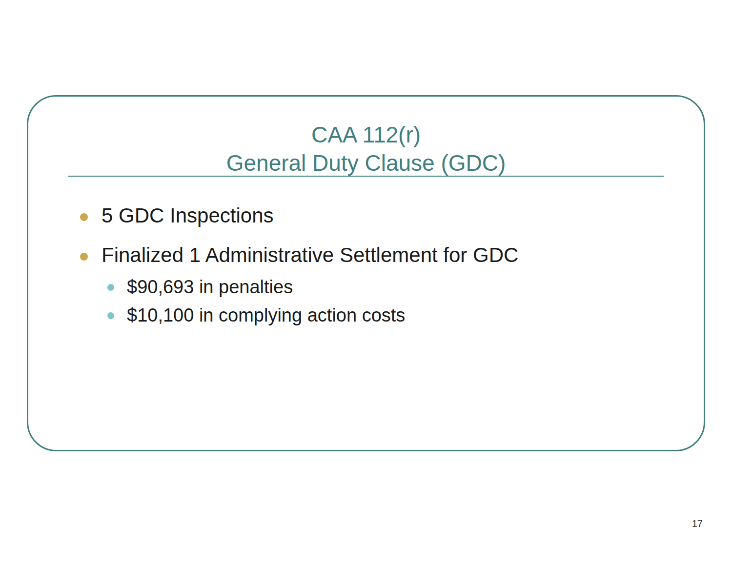CAA 112(r)
General Duty Clause (GDC)
5 GDC Inspections
Finalized 1 Administrative Settlement for GDC
$90,693 in penalties
$10,100 in complying action costs
17